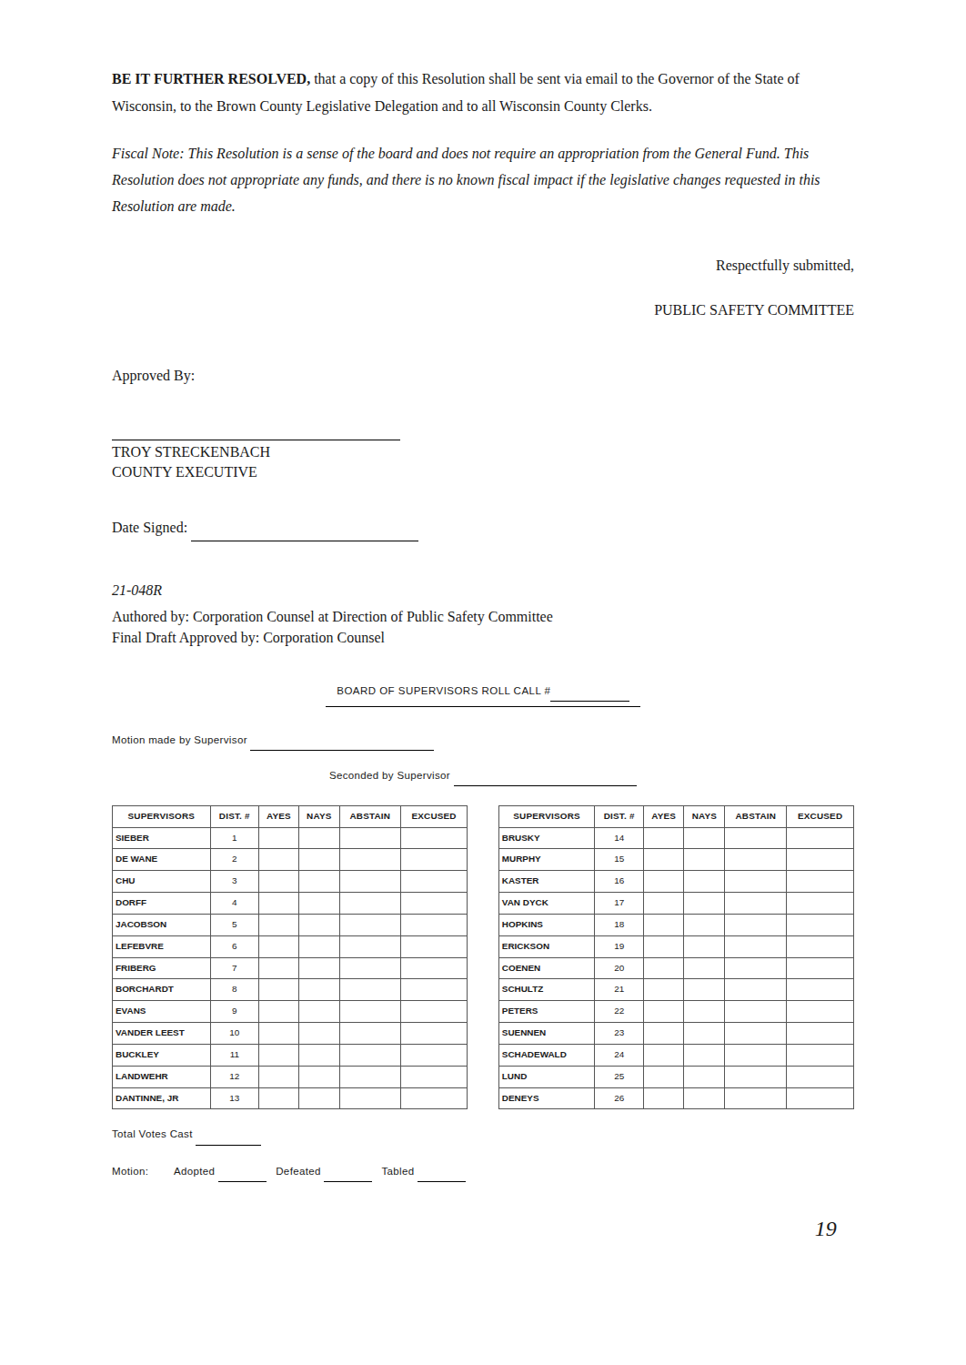BE IT FURTHER RESOLVED, that a copy of this Resolution shall be sent via email to the Governor of the State of Wisconsin, to the Brown County Legislative Delegation and to all Wisconsin County Clerks.
Fiscal Note: This Resolution is a sense of the board and does not require an appropriation from the General Fund. This Resolution does not appropriate any funds, and there is no known fiscal impact if the legislative changes requested in this Resolution are made.
Respectfully submitted,
PUBLIC SAFETY COMMITTEE
Approved By:
TROY STRECKENBACH
COUNTY EXECUTIVE
Date Signed:
21-048R
Authored by: Corporation Counsel at Direction of Public Safety Committee
Final Draft Approved by: Corporation Counsel
BOARD OF SUPERVISORS ROLL CALL #
Motion made by Supervisor
Seconded by Supervisor
| SUPERVISORS | DIST. # | AYES | NAYS | ABSTAIN | EXCUSED |
| --- | --- | --- | --- | --- | --- |
| SIEBER | 1 | | | | |
| DE WANE | 2 | | | | |
| CHU | 3 | | | | |
| DORFF | 4 | | | | |
| JACOBSON | 5 | | | | |
| LEFEBVRE | 6 | | | | |
| FRIBERG | 7 | | | | |
| BORCHARDT | 8 | | | | |
| EVANS | 9 | | | | |
| VANDER LEEST | 10 | | | | |
| BUCKLEY | 11 | | | | |
| LANDWEHR | 12 | | | | |
| DANTINNE, JR | 13 | | | | |
| SUPERVISORS | DIST. # | AYES | NAYS | ABSTAIN | EXCUSED |
| --- | --- | --- | --- | --- | --- |
| BRUSKY | 14 | | | | |
| MURPHY | 15 | | | | |
| KASTER | 16 | | | | |
| VAN DYCK | 17 | | | | |
| HOPKINS | 18 | | | | |
| ERICKSON | 19 | | | | |
| COENEN | 20 | | | | |
| SCHULTZ | 21 | | | | |
| PETERS | 22 | | | | |
| SUENNEN | 23 | | | | |
| SCHADEWALD | 24 | | | | |
| LUND | 25 | | | | |
| DENEYS | 26 | | | | |
Total Votes Cast
Motion: Adopted Defeated Tabled
19